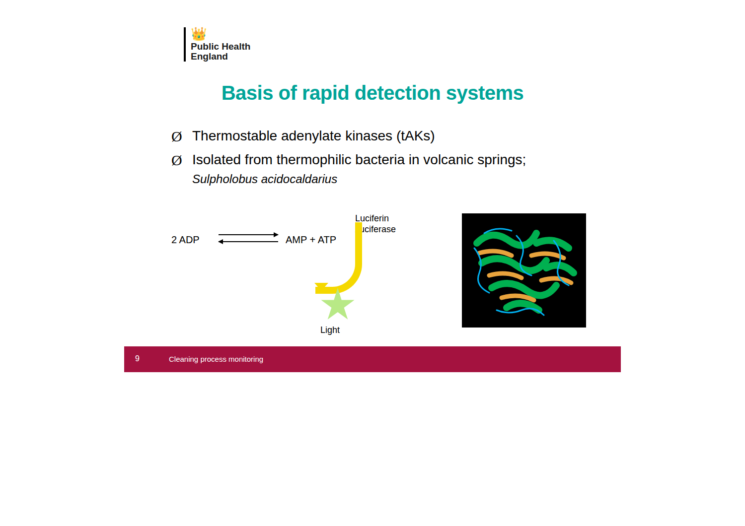👑
Public Health
England
Basis of rapid detection systems
Thermostable adenylate kinases (tAKs)
Isolated from thermophilic bacteria in volcanic springs; Sulpholobus acidocaldarius
2 ADP
AMP + ATP
Luciferin
/luciferase
Light
9
Cleaning process monitoring